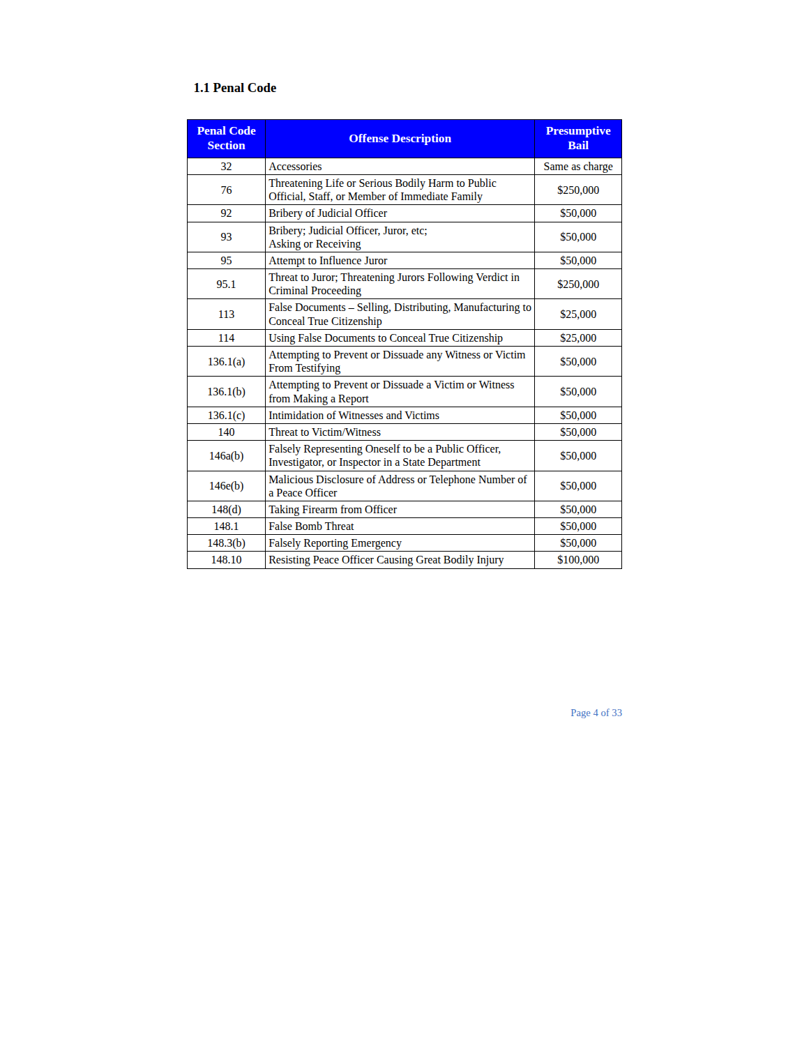1.1 Penal Code
| Penal Code Section | Offense Description | Presumptive Bail |
| --- | --- | --- |
| 32 | Accessories | Same as charge |
| 76 | Threatening Life or Serious Bodily Harm to Public Official, Staff, or Member of Immediate Family | $250,000 |
| 92 | Bribery of Judicial Officer | $50,000 |
| 93 | Bribery; Judicial Officer, Juror, etc; Asking or Receiving | $50,000 |
| 95 | Attempt to Influence Juror | $50,000 |
| 95.1 | Threat to Juror; Threatening Jurors Following Verdict in Criminal Proceeding | $250,000 |
| 113 | False Documents – Selling, Distributing, Manufacturing to Conceal True Citizenship | $25,000 |
| 114 | Using False Documents to Conceal True Citizenship | $25,000 |
| 136.1(a) | Attempting to Prevent or Dissuade any Witness or Victim From Testifying | $50,000 |
| 136.1(b) | Attempting to Prevent or Dissuade a Victim or Witness from Making a Report | $50,000 |
| 136.1(c) | Intimidation of Witnesses and Victims | $50,000 |
| 140 | Threat to Victim/Witness | $50,000 |
| 146a(b) | Falsely Representing Oneself to be a Public Officer, Investigator, or Inspector in a State Department | $50,000 |
| 146e(b) | Malicious Disclosure of Address or Telephone Number of a Peace Officer | $50,000 |
| 148(d) | Taking Firearm from Officer | $50,000 |
| 148.1 | False Bomb Threat | $50,000 |
| 148.3(b) | Falsely Reporting Emergency | $50,000 |
| 148.10 | Resisting Peace Officer Causing Great Bodily Injury | $100,000 |
Page 4 of 33